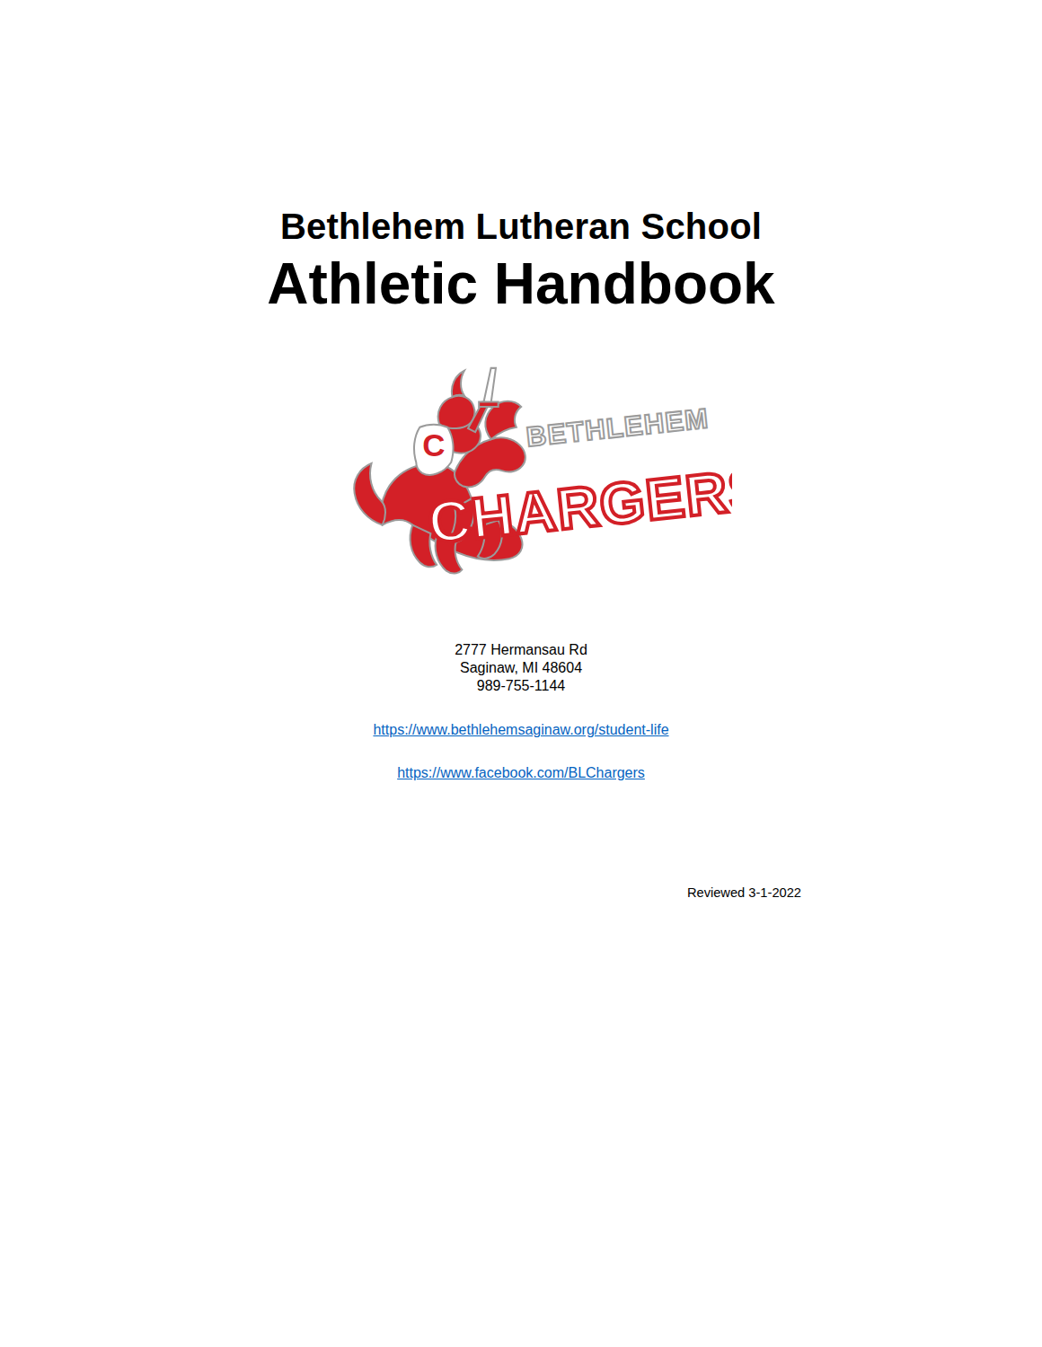Bethlehem Lutheran School
Athletic Handbook
Bethlehem Chargers Knight on a rearing horse with sword and shield, next to the stylized text BETHLEHEM CHARGERS. C BETHLEHEM CHARGERS
2777 Hermansau Rd
Saginaw, MI 48604
989-755-1144
https://www.bethlehemsaginaw.org/student-life
https://www.facebook.com/BLChargers
Reviewed 3-1-2022